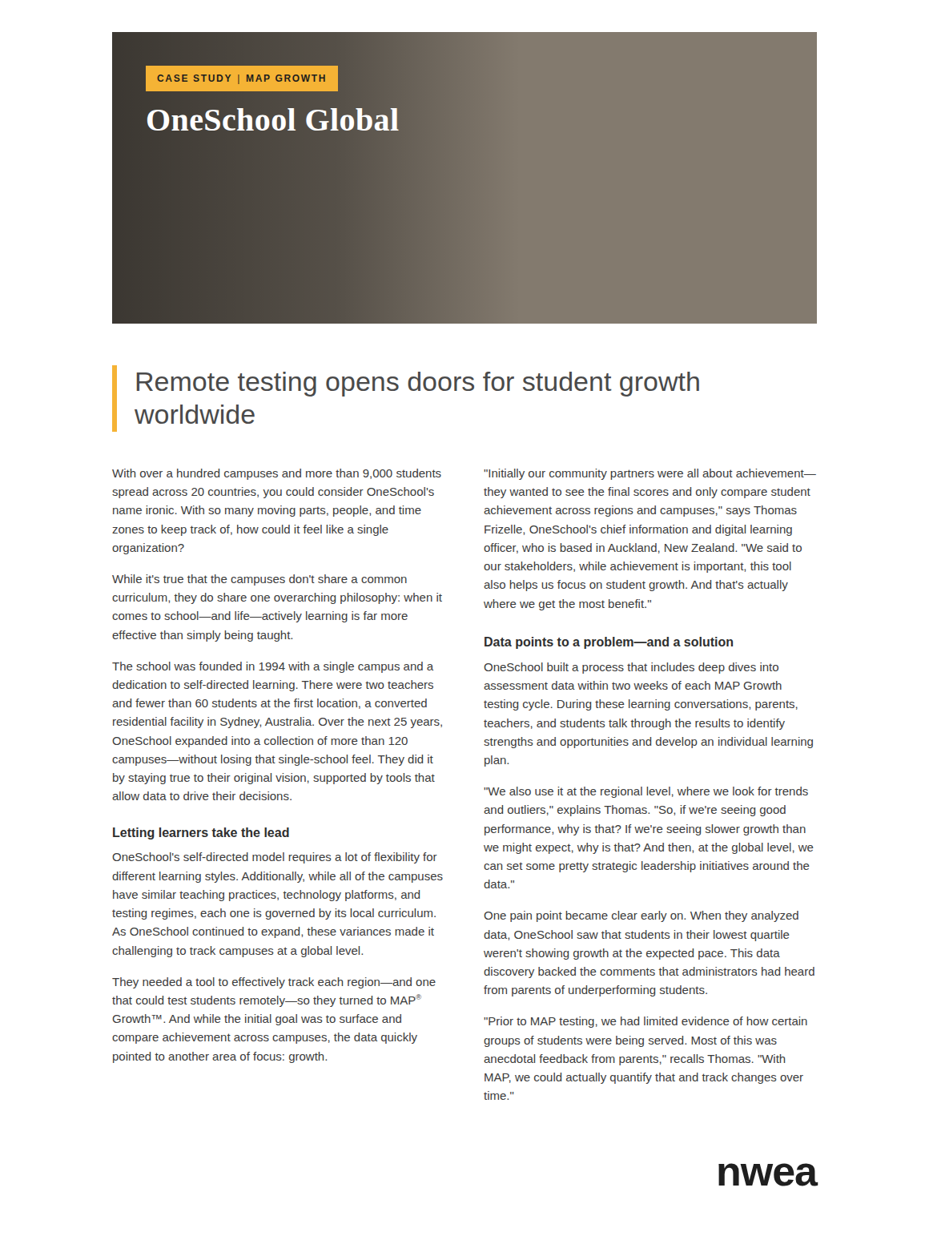Case Study|MAP Growth
OneSchool Global
Remote testing opens doors for student growth worldwide
With over a hundred campuses and more than 9,000 students spread across 20 countries, you could consider OneSchool's name ironic. With so many moving parts, people, and time zones to keep track of, how could it feel like a single organization?
While it's true that the campuses don't share a common curriculum, they do share one overarching philosophy: when it comes to school—and life—actively learning is far more effective than simply being taught.
The school was founded in 1994 with a single campus and a dedication to self-directed learning. There were two teachers and fewer than 60 students at the first location, a converted residential facility in Sydney, Australia. Over the next 25 years, OneSchool expanded into a collection of more than 120 campuses—without losing that single-school feel. They did it by staying true to their original vision, supported by tools that allow data to drive their decisions.
Letting learners take the lead
OneSchool's self-directed model requires a lot of flexibility for different learning styles. Additionally, while all of the campuses have similar teaching practices, technology platforms, and testing regimes, each one is governed by its local curriculum. As OneSchool continued to expand, these variances made it challenging to track campuses at a global level.
They needed a tool to effectively track each region—and one that could test students remotely—so they turned to MAP® Growth™. And while the initial goal was to surface and compare achievement across campuses, the data quickly pointed to another area of focus: growth.
"Initially our community partners were all about achievement—they wanted to see the final scores and only compare student achievement across regions and campuses," says Thomas Frizelle, OneSchool's chief information and digital learning officer, who is based in Auckland, New Zealand. "We said to our stakeholders, while achievement is important, this tool also helps us focus on student growth. And that's actually where we get the most benefit."
Data points to a problem—and a solution
OneSchool built a process that includes deep dives into assessment data within two weeks of each MAP Growth testing cycle. During these learning conversations, parents, teachers, and students talk through the results to identify strengths and opportunities and develop an individual learning plan.
"We also use it at the regional level, where we look for trends and outliers," explains Thomas. "So, if we're seeing good performance, why is that? If we're seeing slower growth than we might expect, why is that? And then, at the global level, we can set some pretty strategic leadership initiatives around the data."
One pain point became clear early on. When they analyzed data, OneSchool saw that students in their lowest quartile weren't showing growth at the expected pace. This data discovery backed the comments that administrators had heard from parents of underperforming students.
"Prior to MAP testing, we had limited evidence of how certain groups of students were being served. Most of this was anecdotal feedback from parents," recalls Thomas. "With MAP, we could actually quantify that and track changes over time."
nwea